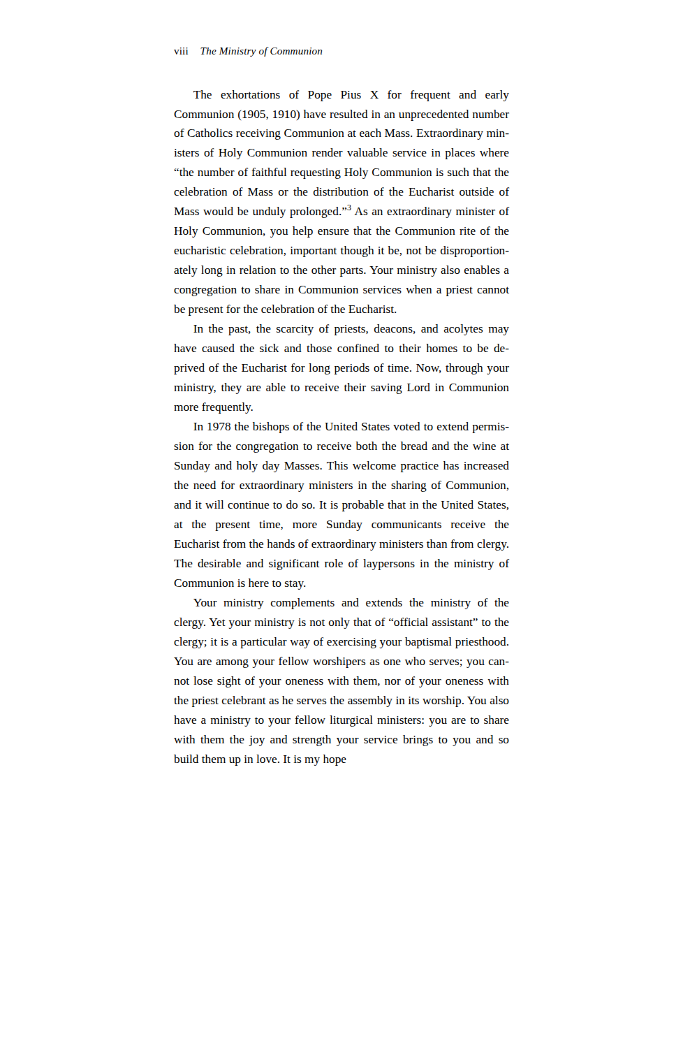viii The Ministry of Communion
The exhortations of Pope Pius X for frequent and early Communion (1905, 1910) have resulted in an unprecedented number of Catholics receiving Communion at each Mass. Extraordinary ministers of Holy Communion render valuable service in places where “the number of faithful requesting Holy Communion is such that the celebration of Mass or the distribution of the Eucharist outside of Mass would be unduly prolonged.”3 As an extraordinary minister of Holy Communion, you help ensure that the Communion rite of the eucharistic celebration, important though it be, not be disproportionately long in relation to the other parts. Your ministry also enables a congregation to share in Communion services when a priest cannot be present for the celebration of the Eucharist.
In the past, the scarcity of priests, deacons, and acolytes may have caused the sick and those confined to their homes to be deprived of the Eucharist for long periods of time. Now, through your ministry, they are able to receive their saving Lord in Communion more frequently.
In 1978 the bishops of the United States voted to extend permission for the congregation to receive both the bread and the wine at Sunday and holy day Masses. This welcome practice has increased the need for extraordinary ministers in the sharing of Communion, and it will continue to do so. It is probable that in the United States, at the present time, more Sunday communicants receive the Eucharist from the hands of extraordinary ministers than from clergy. The desirable and significant role of laypersons in the ministry of Communion is here to stay.
Your ministry complements and extends the ministry of the clergy. Yet your ministry is not only that of “official assistant” to the clergy; it is a particular way of exercising your baptismal priesthood. You are among your fellow worshipers as one who serves; you cannot lose sight of your oneness with them, nor of your oneness with the priest celebrant as he serves the assembly in its worship. You also have a ministry to your fellow liturgical ministers: you are to share with them the joy and strength your service brings to you and so build them up in love. It is my hope